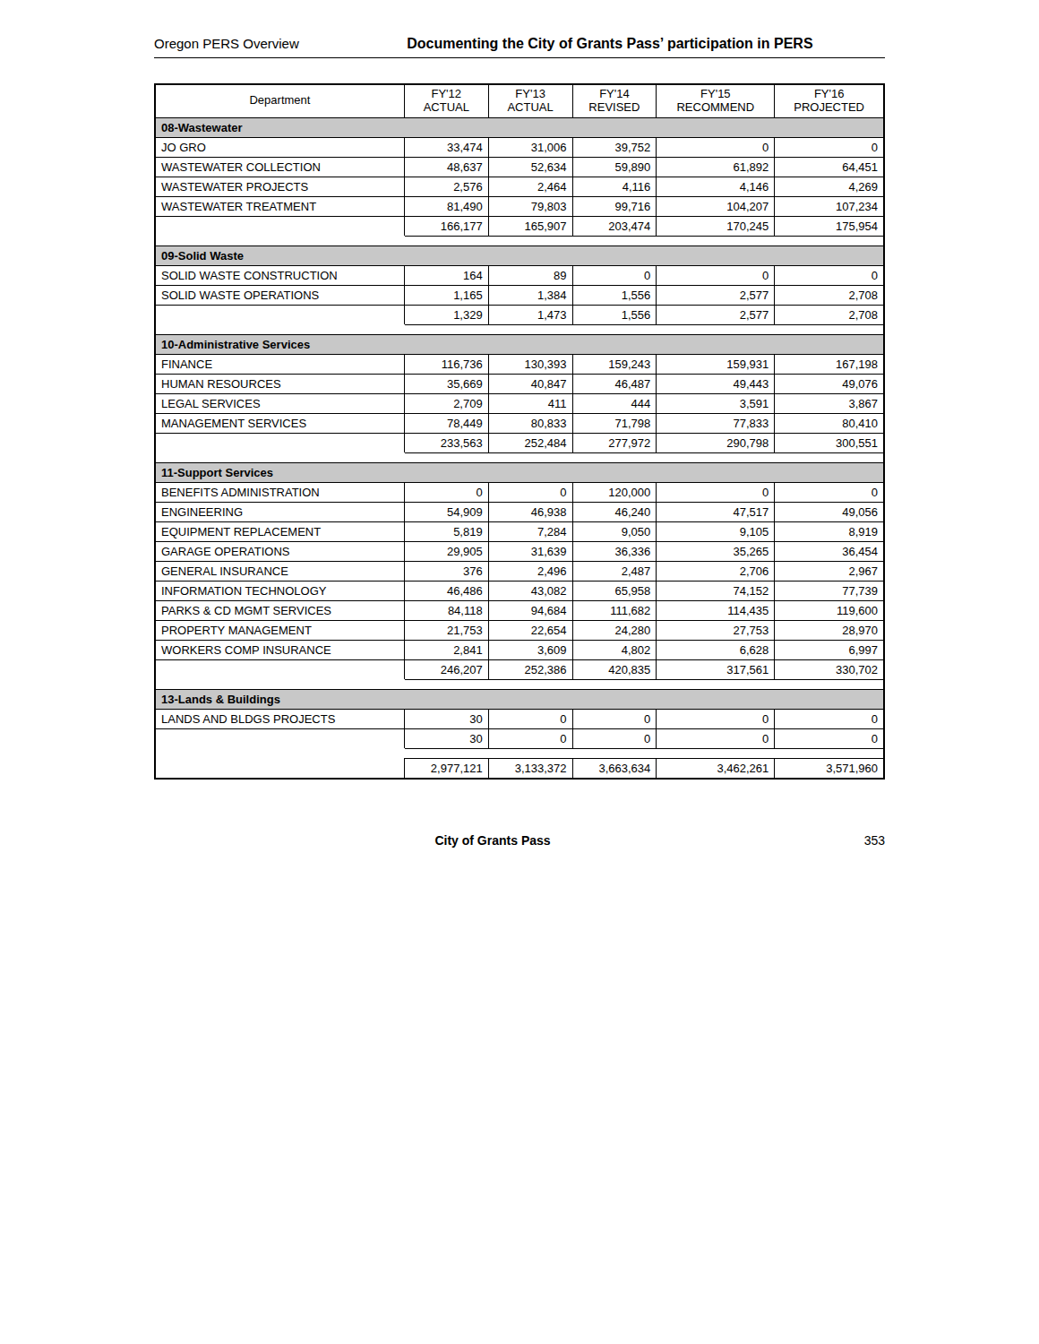Oregon PERS Overview
Documenting the City of Grants Pass’ participation in PERS
| Department | FY'12 ACTUAL | FY'13 ACTUAL | FY'14 REVISED | FY'15 RECOMMEND | FY'16 PROJECTED |
| --- | --- | --- | --- | --- | --- |
| 08-Wastewater |
| JO GRO | 33,474 | 31,006 | 39,752 | 0 | 0 |
| WASTEWATER COLLECTION | 48,637 | 52,634 | 59,890 | 61,892 | 64,451 |
| WASTEWATER PROJECTS | 2,576 | 2,464 | 4,116 | 4,146 | 4,269 |
| WASTEWATER TREATMENT | 81,490 | 79,803 | 99,716 | 104,207 | 107,234 |
| | 166,177 | 165,907 | 203,474 | 170,245 | 175,954 |
| 09-Solid Waste |
| SOLID WASTE CONSTRUCTION | 164 | 89 | 0 | 0 | 0 |
| SOLID WASTE OPERATIONS | 1,165 | 1,384 | 1,556 | 2,577 | 2,708 |
| | 1,329 | 1,473 | 1,556 | 2,577 | 2,708 |
| 10-Administrative Services |
| FINANCE | 116,736 | 130,393 | 159,243 | 159,931 | 167,198 |
| HUMAN RESOURCES | 35,669 | 40,847 | 46,487 | 49,443 | 49,076 |
| LEGAL SERVICES | 2,709 | 411 | 444 | 3,591 | 3,867 |
| MANAGEMENT SERVICES | 78,449 | 80,833 | 71,798 | 77,833 | 80,410 |
| | 233,563 | 252,484 | 277,972 | 290,798 | 300,551 |
| 11-Support Services |
| BENEFITS ADMINISTRATION | 0 | 0 | 120,000 | 0 | 0 |
| ENGINEERING | 54,909 | 46,938 | 46,240 | 47,517 | 49,056 |
| EQUIPMENT REPLACEMENT | 5,819 | 7,284 | 9,050 | 9,105 | 8,919 |
| GARAGE OPERATIONS | 29,905 | 31,639 | 36,336 | 35,265 | 36,454 |
| GENERAL INSURANCE | 376 | 2,496 | 2,487 | 2,706 | 2,967 |
| INFORMATION TECHNOLOGY | 46,486 | 43,082 | 65,958 | 74,152 | 77,739 |
| PARKS & CD MGMT SERVICES | 84,118 | 94,684 | 111,682 | 114,435 | 119,600 |
| PROPERTY MANAGEMENT | 21,753 | 22,654 | 24,280 | 27,753 | 28,970 |
| WORKERS COMP INSURANCE | 2,841 | 3,609 | 4,802 | 6,628 | 6,997 |
| | 246,207 | 252,386 | 420,835 | 317,561 | 330,702 |
| 13-Lands & Buildings |
| LANDS AND BLDGS PROJECTS | 30 | 0 | 0 | 0 | 0 |
| | 30 | 0 | 0 | 0 | 0 |
| | 2,977,121 | 3,133,372 | 3,663,634 | 3,462,261 | 3,571,960 |
City of Grants Pass
353